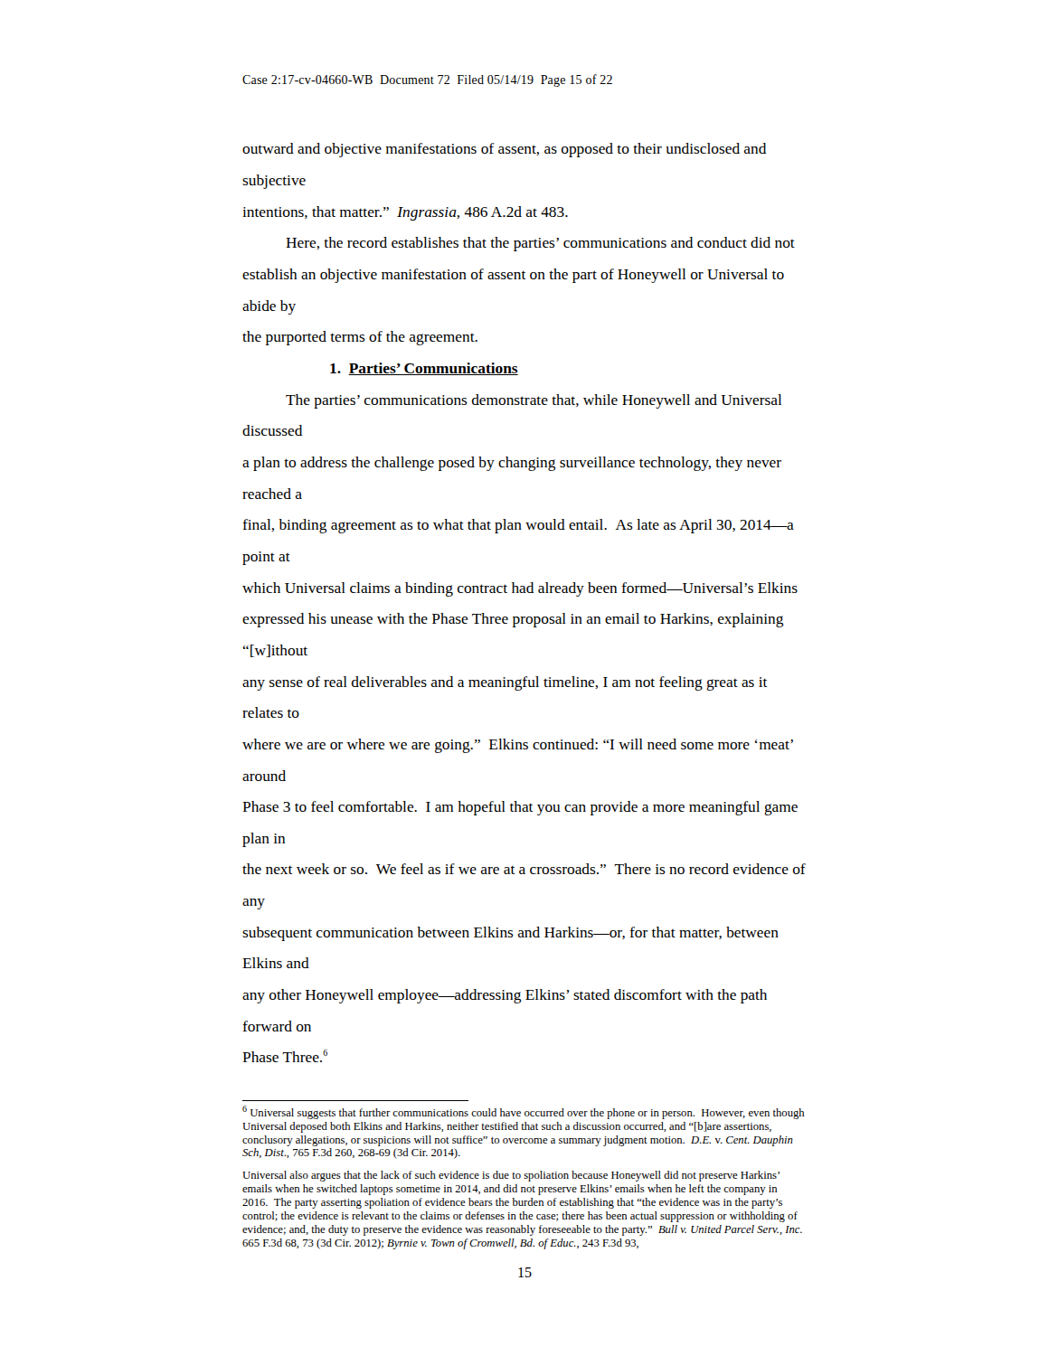Case 2:17-cv-04660-WB Document 72 Filed 05/14/19 Page 15 of 22
outward and objective manifestations of assent, as opposed to their undisclosed and subjective
intentions, that matter.” Ingrassia, 486 A.2d at 483.
Here, the record establishes that the parties’ communications and conduct did not
establish an objective manifestation of assent on the part of Honeywell or Universal to abide by
the purported terms of the agreement.
1. Parties’ Communications
The parties’ communications demonstrate that, while Honeywell and Universal discussed
a plan to address the challenge posed by changing surveillance technology, they never reached a
final, binding agreement as to what that plan would entail. As late as April 30, 2014—a point at
which Universal claims a binding contract had already been formed—Universal’s Elkins
expressed his unease with the Phase Three proposal in an email to Harkins, explaining “[w]ithout
any sense of real deliverables and a meaningful timeline, I am not feeling great as it relates to
where we are or where we are going.” Elkins continued: “I will need some more ‘meat’ around
Phase 3 to feel comfortable. I am hopeful that you can provide a more meaningful game plan in
the next week or so. We feel as if we are at a crossroads.” There is no record evidence of any
subsequent communication between Elkins and Harkins—or, for that matter, between Elkins and
any other Honeywell employee—addressing Elkins’ stated discomfort with the path forward on
Phase Three.6
6 Universal suggests that further communications could have occurred over the phone or in person. However, even though Universal deposed both Elkins and Harkins, neither testified that such a discussion occurred, and “[b]are assertions, conclusory allegations, or suspicions will not suffice” to overcome a summary judgment motion. D.E. v. Cent. Dauphin Sch, Dist., 765 F.3d 260, 268-69 (3d Cir. 2014).
Universal also argues that the lack of such evidence is due to spoliation because Honeywell did not preserve Harkins’ emails when he switched laptops sometime in 2014, and did not preserve Elkins’ emails when he left the company in 2016. The party asserting spoliation of evidence bears the burden of establishing that “the evidence was in the party’s control; the evidence is relevant to the claims or defenses in the case; there has been actual suppression or withholding of evidence; and, the duty to preserve the evidence was reasonably foreseeable to the party.” Bull v. United Parcel Serv., Inc. 665 F.3d 68, 73 (3d Cir. 2012); Byrnie v. Town of Cromwell, Bd. of Educ., 243 F.3d 93,
15